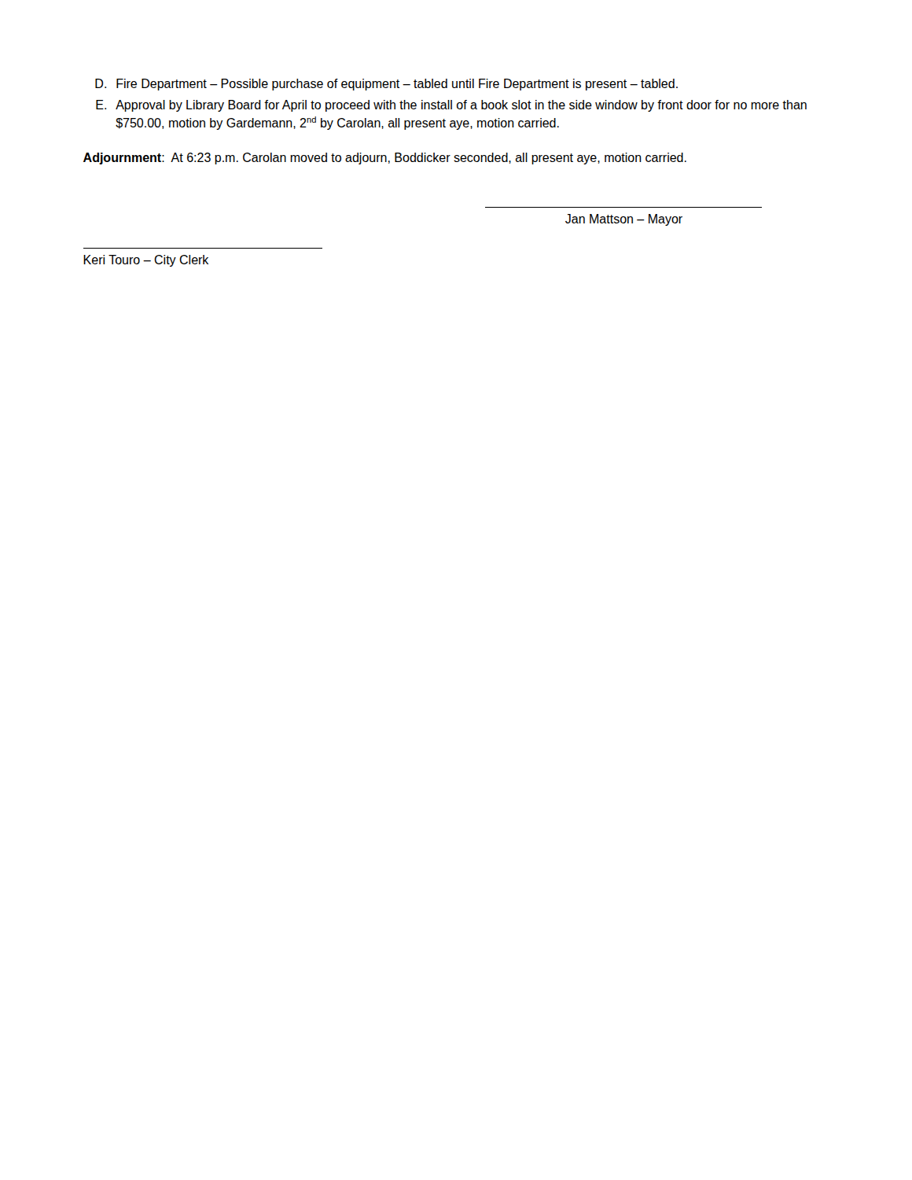Fire Department – Possible purchase of equipment – tabled until Fire Department is present – tabled.
Approval by Library Board for April to proceed with the install of a book slot in the side window by front door for no more than $750.00, motion by Gardemann, 2nd by Carolan, all present aye, motion carried.
Adjournment: At 6:23 p.m. Carolan moved to adjourn, Boddicker seconded, all present aye, motion carried.
Jan Mattson – Mayor
Keri Touro – City Clerk